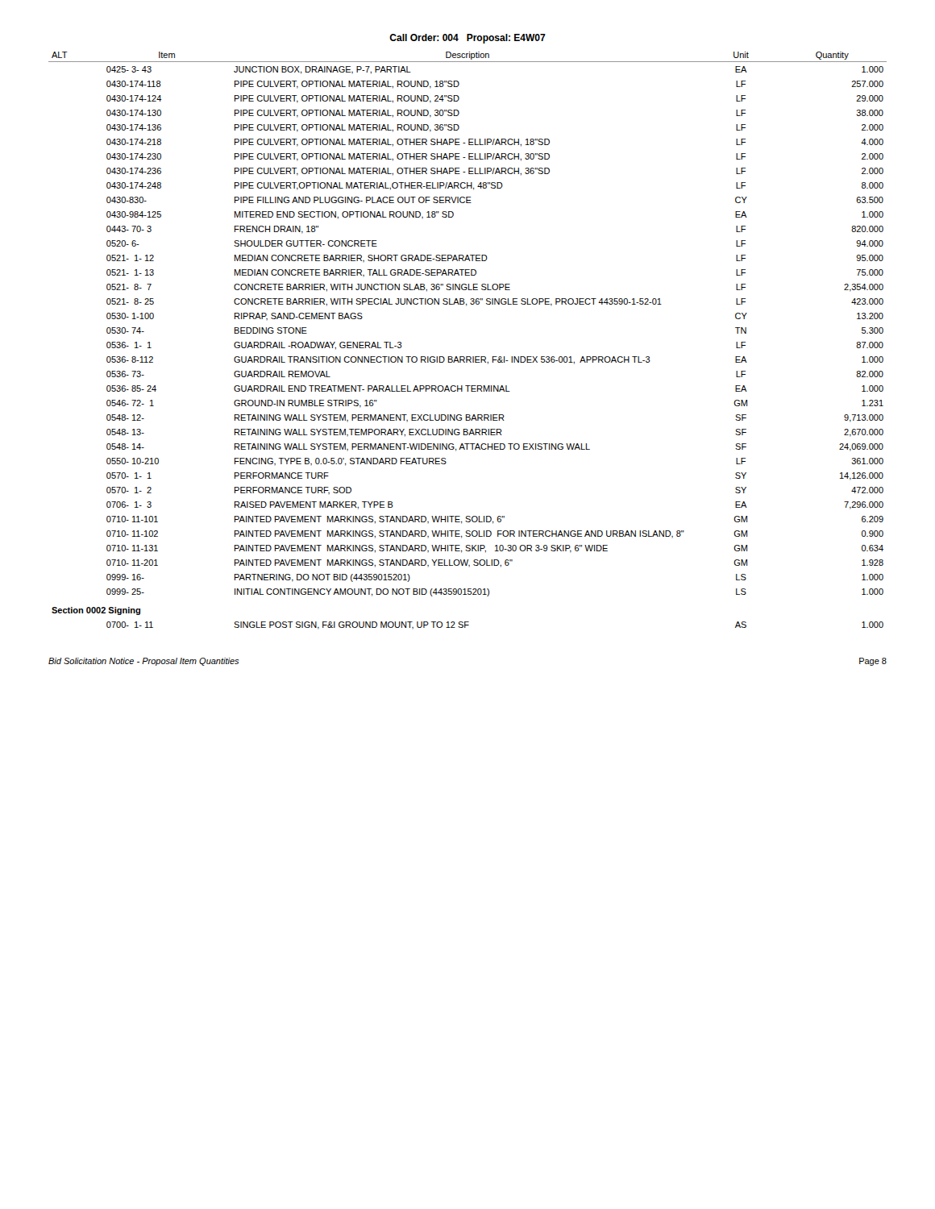Call Order: 004 Proposal: E4W07
| ALT | Item | Description | Unit | Quantity |
| --- | --- | --- | --- | --- |
| | 0425- 3- 43 | JUNCTION BOX, DRAINAGE, P-7, PARTIAL | EA | 1.000 |
| | 0430-174-118 | PIPE CULVERT, OPTIONAL MATERIAL, ROUND, 18"SD | LF | 257.000 |
| | 0430-174-124 | PIPE CULVERT, OPTIONAL MATERIAL, ROUND, 24"SD | LF | 29.000 |
| | 0430-174-130 | PIPE CULVERT, OPTIONAL MATERIAL, ROUND, 30"SD | LF | 38.000 |
| | 0430-174-136 | PIPE CULVERT, OPTIONAL MATERIAL, ROUND, 36"SD | LF | 2.000 |
| | 0430-174-218 | PIPE CULVERT, OPTIONAL MATERIAL, OTHER SHAPE - ELLIP/ARCH, 18"SD | LF | 4.000 |
| | 0430-174-230 | PIPE CULVERT, OPTIONAL MATERIAL, OTHER SHAPE - ELLIP/ARCH, 30"SD | LF | 2.000 |
| | 0430-174-236 | PIPE CULVERT, OPTIONAL MATERIAL, OTHER SHAPE - ELLIP/ARCH, 36"SD | LF | 2.000 |
| | 0430-174-248 | PIPE CULVERT,OPTIONAL MATERIAL,OTHER-ELIP/ARCH, 48"SD | LF | 8.000 |
| | 0430-830- | PIPE FILLING AND PLUGGING- PLACE OUT OF SERVICE | CY | 63.500 |
| | 0430-984-125 | MITERED END SECTION, OPTIONAL ROUND, 18" SD | EA | 1.000 |
| | 0443- 70- 3 | FRENCH DRAIN, 18" | LF | 820.000 |
| | 0520- 6- | SHOULDER GUTTER- CONCRETE | LF | 94.000 |
| | 0521- 1- 12 | MEDIAN CONCRETE BARRIER, SHORT GRADE-SEPARATED | LF | 95.000 |
| | 0521- 1- 13 | MEDIAN CONCRETE BARRIER, TALL GRADE-SEPARATED | LF | 75.000 |
| | 0521- 8- 7 | CONCRETE BARRIER, WITH JUNCTION SLAB, 36" SINGLE SLOPE | LF | 2,354.000 |
| | 0521- 8- 25 | CONCRETE BARRIER, WITH SPECIAL JUNCTION SLAB, 36" SINGLE SLOPE, PROJECT 443590-1-52-01 | LF | 423.000 |
| | 0530- 1-100 | RIPRAP, SAND-CEMENT BAGS | CY | 13.200 |
| | 0530- 74- | BEDDING STONE | TN | 5.300 |
| | 0536- 1- 1 | GUARDRAIL -ROADWAY, GENERAL TL-3 | LF | 87.000 |
| | 0536- 8-112 | GUARDRAIL TRANSITION CONNECTION TO RIGID BARRIER, F&I- INDEX 536-001, APPROACH TL-3 | EA | 1.000 |
| | 0536- 73- | GUARDRAIL REMOVAL | LF | 82.000 |
| | 0536- 85- 24 | GUARDRAIL END TREATMENT- PARALLEL APPROACH TERMINAL | EA | 1.000 |
| | 0546- 72- 1 | GROUND-IN RUMBLE STRIPS, 16" | GM | 1.231 |
| | 0548- 12- | RETAINING WALL SYSTEM, PERMANENT, EXCLUDING BARRIER | SF | 9,713.000 |
| | 0548- 13- | RETAINING WALL SYSTEM,TEMPORARY, EXCLUDING BARRIER | SF | 2,670.000 |
| | 0548- 14- | RETAINING WALL SYSTEM, PERMANENT-WIDENING, ATTACHED TO EXISTING WALL | SF | 24,069.000 |
| | 0550- 10-210 | FENCING, TYPE B, 0.0-5.0', STANDARD FEATURES | LF | 361.000 |
| | 0570- 1- 1 | PERFORMANCE TURF | SY | 14,126.000 |
| | 0570- 1- 2 | PERFORMANCE TURF, SOD | SY | 472.000 |
| | 0706- 1- 3 | RAISED PAVEMENT MARKER, TYPE B | EA | 7,296.000 |
| | 0710- 11-101 | PAINTED PAVEMENT MARKINGS, STANDARD, WHITE, SOLID, 6" | GM | 6.209 |
| | 0710- 11-102 | PAINTED PAVEMENT MARKINGS, STANDARD, WHITE, SOLID FOR INTERCHANGE AND URBAN ISLAND, 8" | GM | 0.900 |
| | 0710- 11-131 | PAINTED PAVEMENT MARKINGS, STANDARD, WHITE, SKIP, 10-30 OR 3-9 SKIP, 6" WIDE | GM | 0.634 |
| | 0710- 11-201 | PAINTED PAVEMENT MARKINGS, STANDARD, YELLOW, SOLID, 6" | GM | 1.928 |
| | 0999- 16- | PARTNERING, DO NOT BID (44359015201) | LS | 1.000 |
| | 0999- 25- | INITIAL CONTINGENCY AMOUNT, DO NOT BID (44359015201) | LS | 1.000 |
| Section 0002 Signing |
| | 0700- 1- 11 | SINGLE POST SIGN, F&I GROUND MOUNT, UP TO 12 SF | AS | 1.000 |
Bid Solicitation Notice - Proposal Item Quantities Page 8